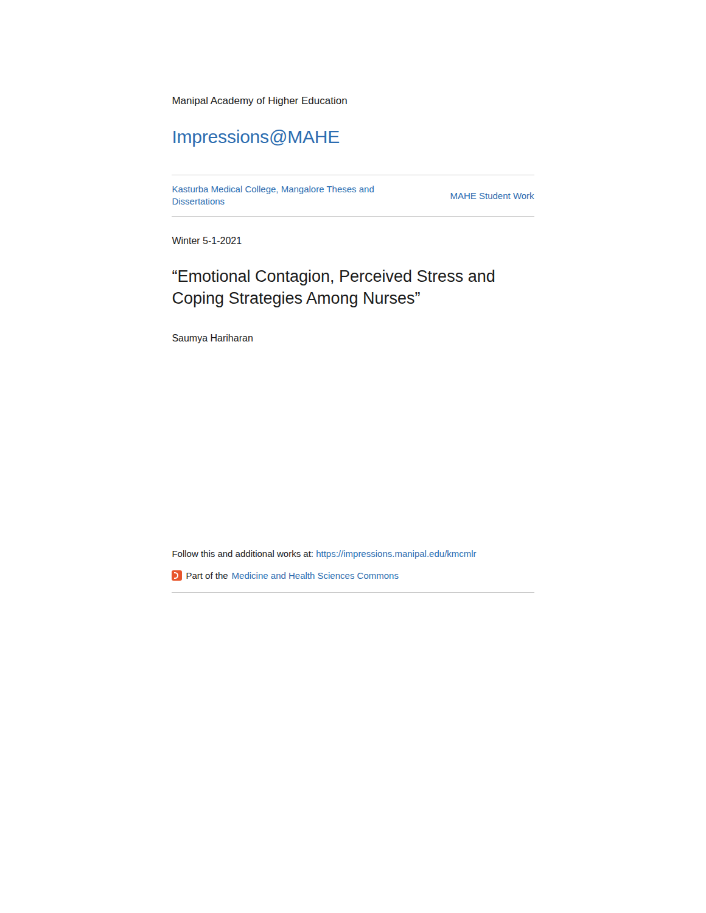Manipal Academy of Higher Education
Impressions@MAHE
Kasturba Medical College, Mangalore Theses and Dissertations
MAHE Student Work
Winter 5-1-2021
“Emotional Contagion, Perceived Stress and Coping Strategies Among Nurses”
Saumya Hariharan
Follow this and additional works at: https://impressions.manipal.edu/kmcmlr
Part of the Medicine and Health Sciences Commons